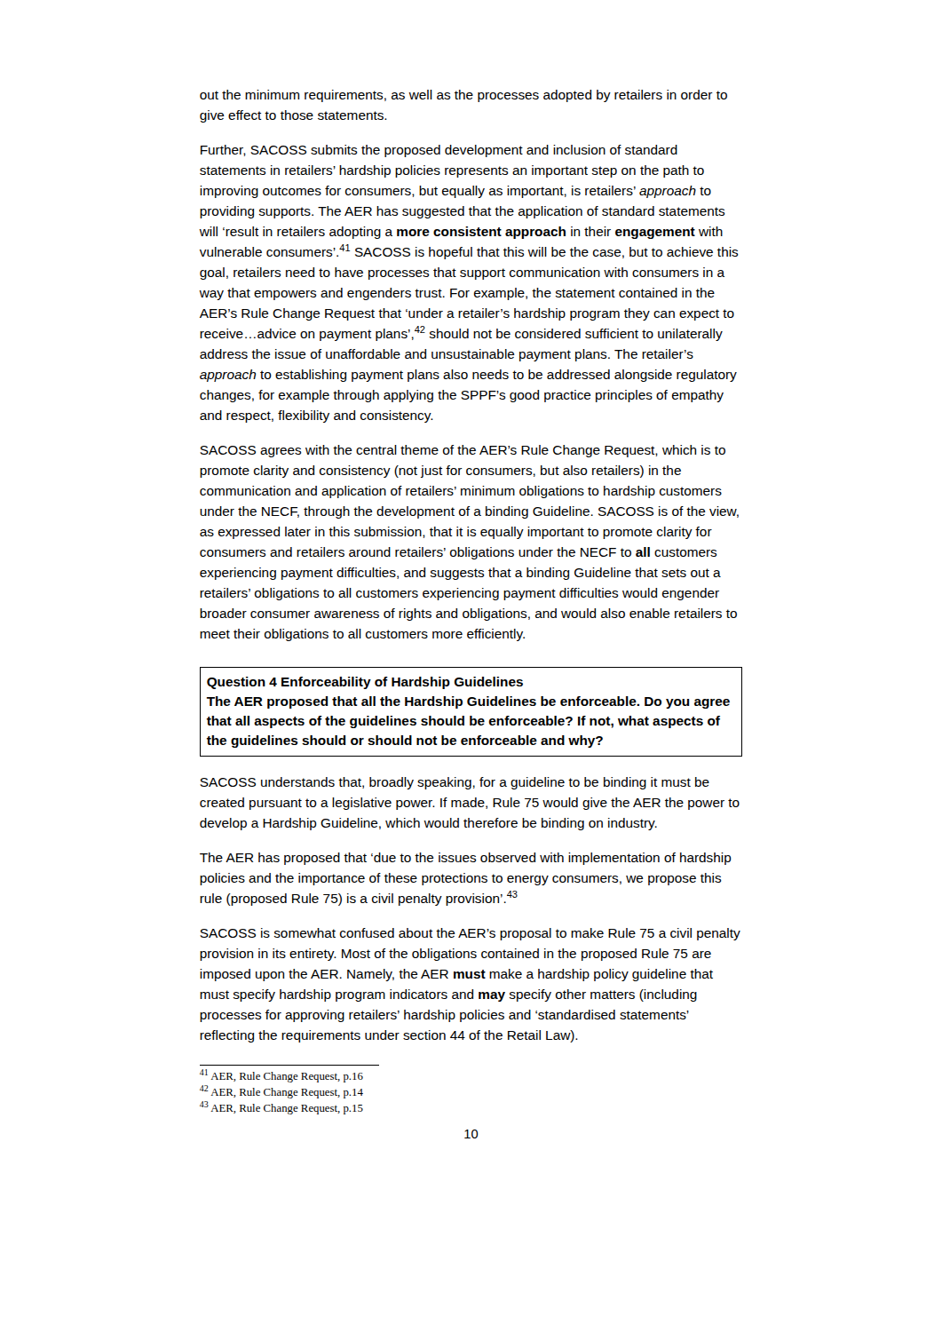out the minimum requirements, as well as the processes adopted by retailers in order to give effect to those statements.
Further, SACOSS submits the proposed development and inclusion of standard statements in retailers’ hardship policies represents an important step on the path to improving outcomes for consumers, but equally as important, is retailers’ approach to providing supports. The AER has suggested that the application of standard statements will ‘result in retailers adopting a more consistent approach in their engagement with vulnerable consumers’.41 SACOSS is hopeful that this will be the case, but to achieve this goal, retailers need to have processes that support communication with consumers in a way that empowers and engenders trust. For example, the statement contained in the AER’s Rule Change Request that ‘under a retailer’s hardship program they can expect to receive…advice on payment plans’,42 should not be considered sufficient to unilaterally address the issue of unaffordable and unsustainable payment plans. The retailer’s approach to establishing payment plans also needs to be addressed alongside regulatory changes, for example through applying the SPPF’s good practice principles of empathy and respect, flexibility and consistency.
SACOSS agrees with the central theme of the AER’s Rule Change Request, which is to promote clarity and consistency (not just for consumers, but also retailers) in the communication and application of retailers’ minimum obligations to hardship customers under the NECF, through the development of a binding Guideline. SACOSS is of the view, as expressed later in this submission, that it is equally important to promote clarity for consumers and retailers around retailers’ obligations under the NECF to all customers experiencing payment difficulties, and suggests that a binding Guideline that sets out a retailers’ obligations to all customers experiencing payment difficulties would engender broader consumer awareness of rights and obligations, and would also enable retailers to meet their obligations to all customers more efficiently.
Question 4 Enforceability of Hardship Guidelines
The AER proposed that all the Hardship Guidelines be enforceable. Do you agree that all aspects of the guidelines should be enforceable? If not, what aspects of the guidelines should or should not be enforceable and why?
SACOSS understands that, broadly speaking, for a guideline to be binding it must be created pursuant to a legislative power. If made, Rule 75 would give the AER the power to develop a Hardship Guideline, which would therefore be binding on industry.
The AER has proposed that ‘due to the issues observed with implementation of hardship policies and the importance of these protections to energy consumers, we propose this rule (proposed Rule 75) is a civil penalty provision’.43
SACOSS is somewhat confused about the AER’s proposal to make Rule 75 a civil penalty provision in its entirety. Most of the obligations contained in the proposed Rule 75 are imposed upon the AER. Namely, the AER must make a hardship policy guideline that must specify hardship program indicators and may specify other matters (including processes for approving retailers’ hardship policies and ‘standardised statements’ reflecting the requirements under section 44 of the Retail Law).
41 AER, Rule Change Request, p.16
42 AER, Rule Change Request, p.14
43 AER, Rule Change Request, p.15
10